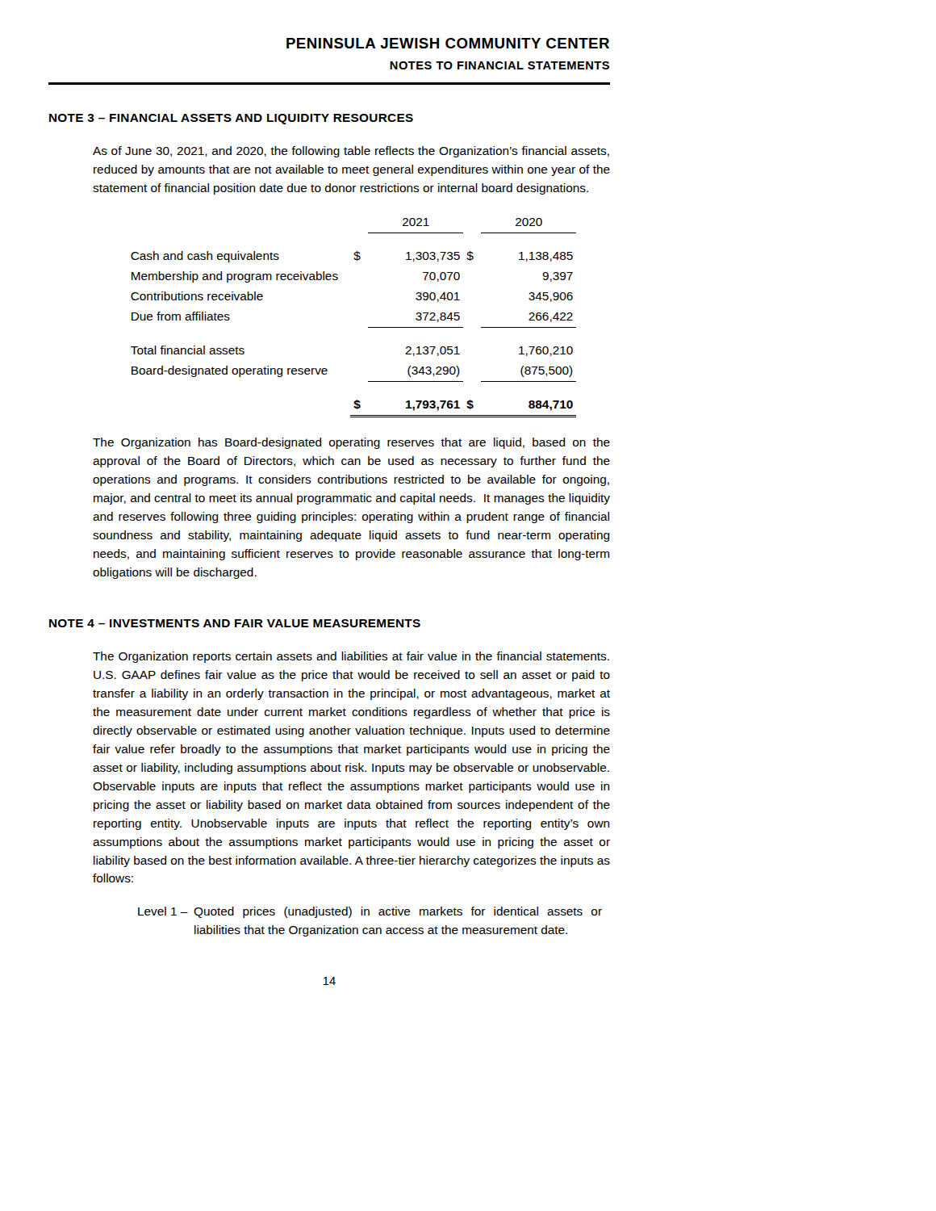PENINSULA JEWISH COMMUNITY CENTER
NOTES TO FINANCIAL STATEMENTS
NOTE 3 – FINANCIAL ASSETS AND LIQUIDITY RESOURCES
As of June 30, 2021, and 2020, the following table reflects the Organization’s financial assets, reduced by amounts that are not available to meet general expenditures within one year of the statement of financial position date due to donor restrictions or internal board designations.
| | | 2021 | | 2020 |
| Cash and cash equivalents | $ | 1,303,735 | $ | 1,138,485 |
| Membership and program receivables | | 70,070 | | 9,397 |
| Contributions receivable | | 390,401 | | 345,906 |
| Due from affiliates | | 372,845 | | 266,422 |
| Total financial assets | | 2,137,051 | | 1,760,210 |
| Board-designated operating reserve | | (343,290) | | (875,500) |
| | $ | 1,793,761 | $ | 884,710 |
The Organization has Board-designated operating reserves that are liquid, based on the approval of the Board of Directors, which can be used as necessary to further fund the operations and programs. It considers contributions restricted to be available for ongoing, major, and central to meet its annual programmatic and capital needs. It manages the liquidity and reserves following three guiding principles: operating within a prudent range of financial soundness and stability, maintaining adequate liquid assets to fund near-term operating needs, and maintaining sufficient reserves to provide reasonable assurance that long-term obligations will be discharged.
NOTE 4 – INVESTMENTS AND FAIR VALUE MEASUREMENTS
The Organization reports certain assets and liabilities at fair value in the financial statements. U.S. GAAP defines fair value as the price that would be received to sell an asset or paid to transfer a liability in an orderly transaction in the principal, or most advantageous, market at the measurement date under current market conditions regardless of whether that price is directly observable or estimated using another valuation technique. Inputs used to determine fair value refer broadly to the assumptions that market participants would use in pricing the asset or liability, including assumptions about risk. Inputs may be observable or unobservable. Observable inputs are inputs that reflect the assumptions market participants would use in pricing the asset or liability based on market data obtained from sources independent of the reporting entity. Unobservable inputs are inputs that reflect the reporting entity’s own assumptions about the assumptions market participants would use in pricing the asset or liability based on the best information available. A three-tier hierarchy categorizes the inputs as follows:
Level 1 –Quoted prices (unadjusted) in active markets for identical assets or liabilities that the Organization can access at the measurement date.
14